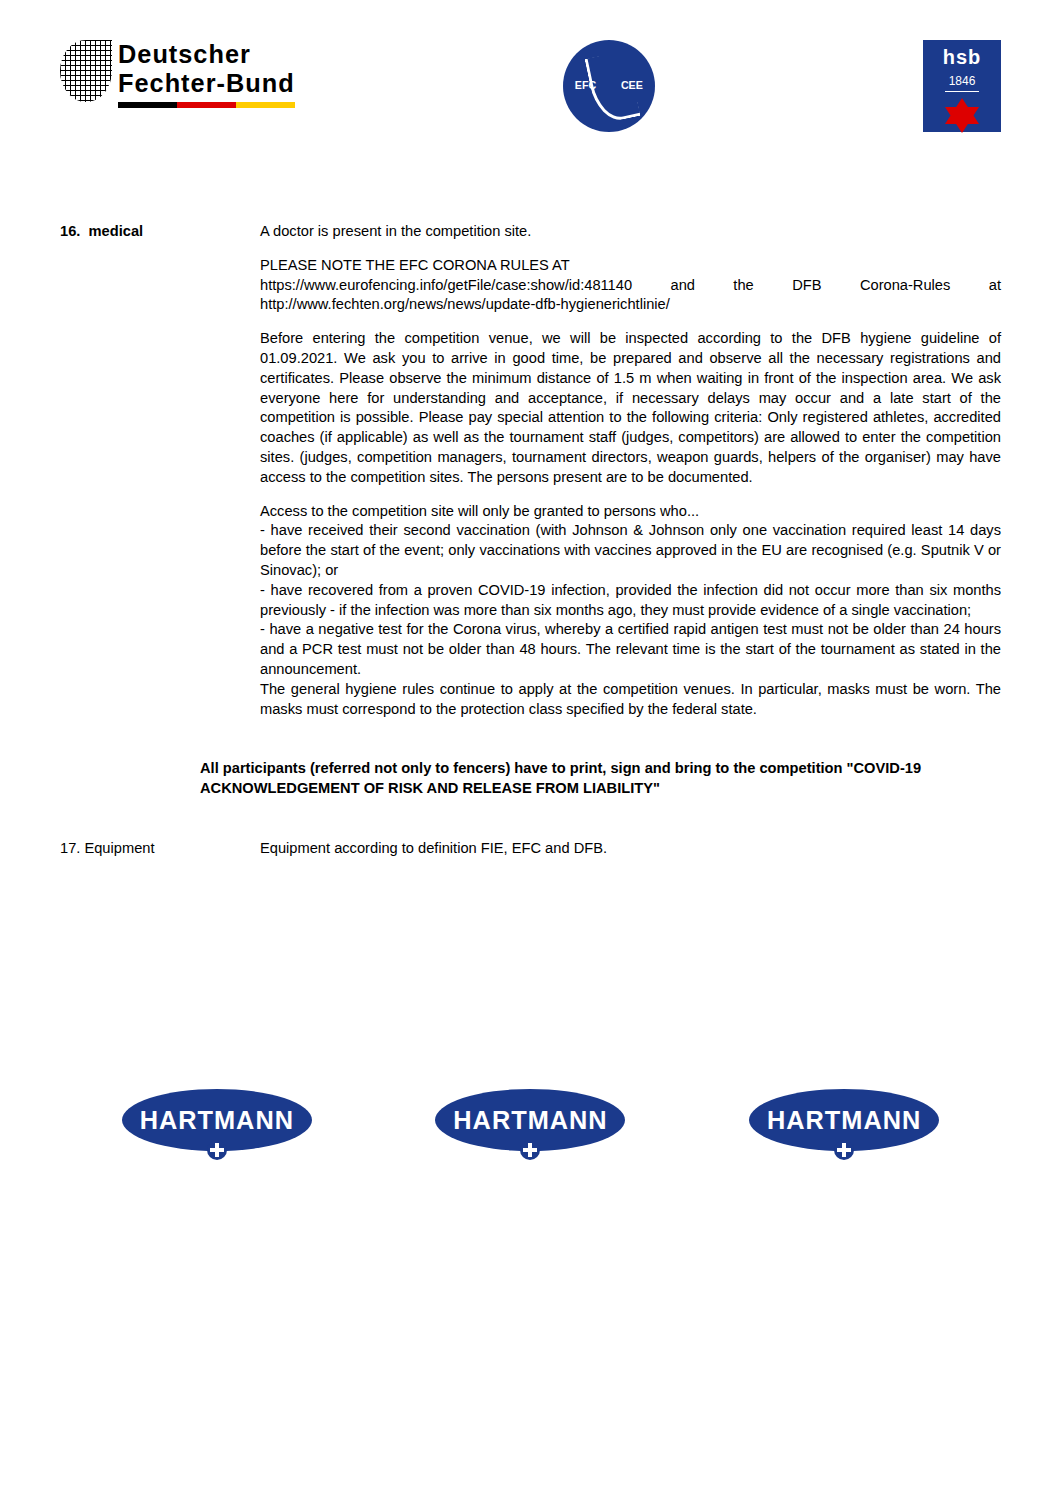Deutscher
Fechter-Bund
hsb
1846
16. medical
A doctor is present in the competition site.
PLEASE NOTE THE EFC CORONA RULES AT
https://www.eurofencing.info/getFile/case:show/id:481140 and the DFB Corona-Rules at http://www.fechten.org/news/news/update-dfb-hygienerichtlinie/
Before entering the competition venue, we will be inspected according to the DFB hygiene guideline of 01.09.2021. We ask you to arrive in good time, be prepared and observe all the necessary registrations and certificates. Please observe the minimum distance of 1.5 m when waiting in front of the inspection area. We ask everyone here for understanding and acceptance, if necessary delays may occur and a late start of the competition is possible. Please pay special attention to the following criteria: Only registered athletes, accredited coaches (if applicable) as well as the tournament staff (judges, competitors) are allowed to enter the competition sites. (judges, competition managers, tournament directors, weapon guards, helpers of the organiser) may have access to the competition sites. The persons present are to be documented.
Access to the competition site will only be granted to persons who...
- have received their second vaccination (with Johnson & Johnson only one vaccination required least 14 days before the start of the event; only vaccinations with vaccines approved in the EU are recognised (e.g. Sputnik V or Sinovac); or
- have recovered from a proven COVID-19 infection, provided the infection did not occur more than six months previously - if the infection was more than six months ago, they must provide evidence of a single vaccination;
- have a negative test for the Corona virus, whereby a certified rapid antigen test must not be older than 24 hours and a PCR test must not be older than 48 hours. The relevant time is the start of the tournament as stated in the announcement.
The general hygiene rules continue to apply at the competition venues. In particular, masks must be worn. The masks must correspond to the protection class specified by the federal state.
All participants (referred not only to fencers) have to print, sign and bring to the competition "COVID-19 ACKNOWLEDGEMENT OF RISK AND RELEASE FROM LIABILITY"
17. Equipment
Equipment according to definition FIE, EFC and DFB.
HARTMANN
HARTMANN
HARTMANN